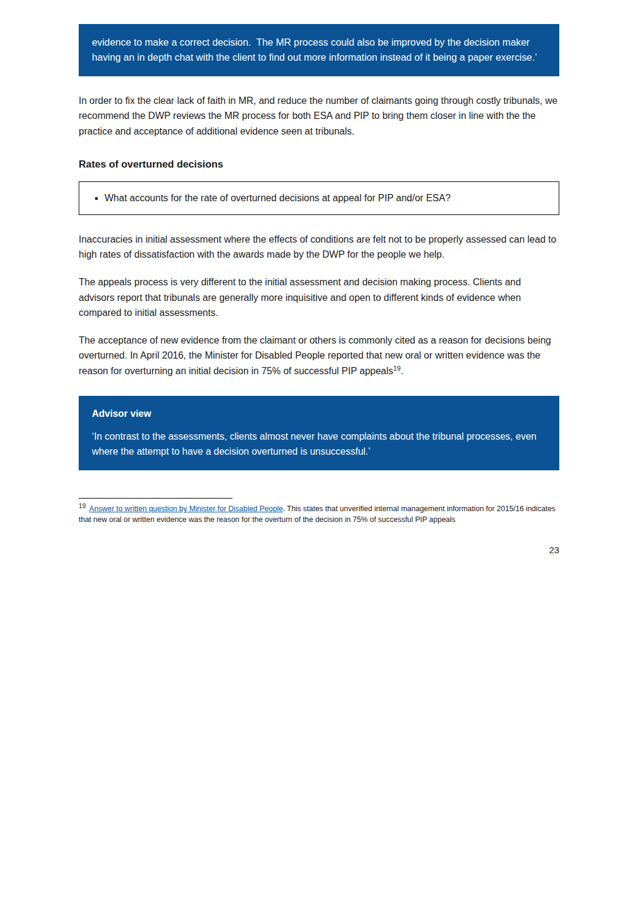evidence to make a correct decision. The MR process could also be improved by the decision maker having an in depth chat with the client to find out more information instead of it being a paper exercise.’
In order to fix the clear lack of faith in MR, and reduce the number of claimants going through costly tribunals, we recommend the DWP reviews the MR process for both ESA and PIP to bring them closer in line with the the practice and acceptance of additional evidence seen at tribunals.
Rates of overturned decisions
What accounts for the rate of overturned decisions at appeal for PIP and/or ESA?
Inaccuracies in initial assessment where the effects of conditions are felt not to be properly assessed can lead to high rates of dissatisfaction with the awards made by the DWP for the people we help.
The appeals process is very different to the initial assessment and decision making process. Clients and advisors report that tribunals are generally more inquisitive and open to different kinds of evidence when compared to initial assessments.
The acceptance of new evidence from the claimant or others is commonly cited as a reason for decisions being overturned. In April 2016, the Minister for Disabled People reported that new oral or written evidence was the reason for overturning an initial decision in 75% of successful PIP appeals19.
Advisor view
‘In contrast to the assessments, clients almost never have complaints about the tribunal processes, even where the attempt to have a decision overturned is unsuccessful.’
19 Answer to written question by Minister for Disabled People. This states that unverified internal management information for 2015/16 indicates that new oral or written evidence was the reason for the overturn of the decision in 75% of successful PIP appeals
23